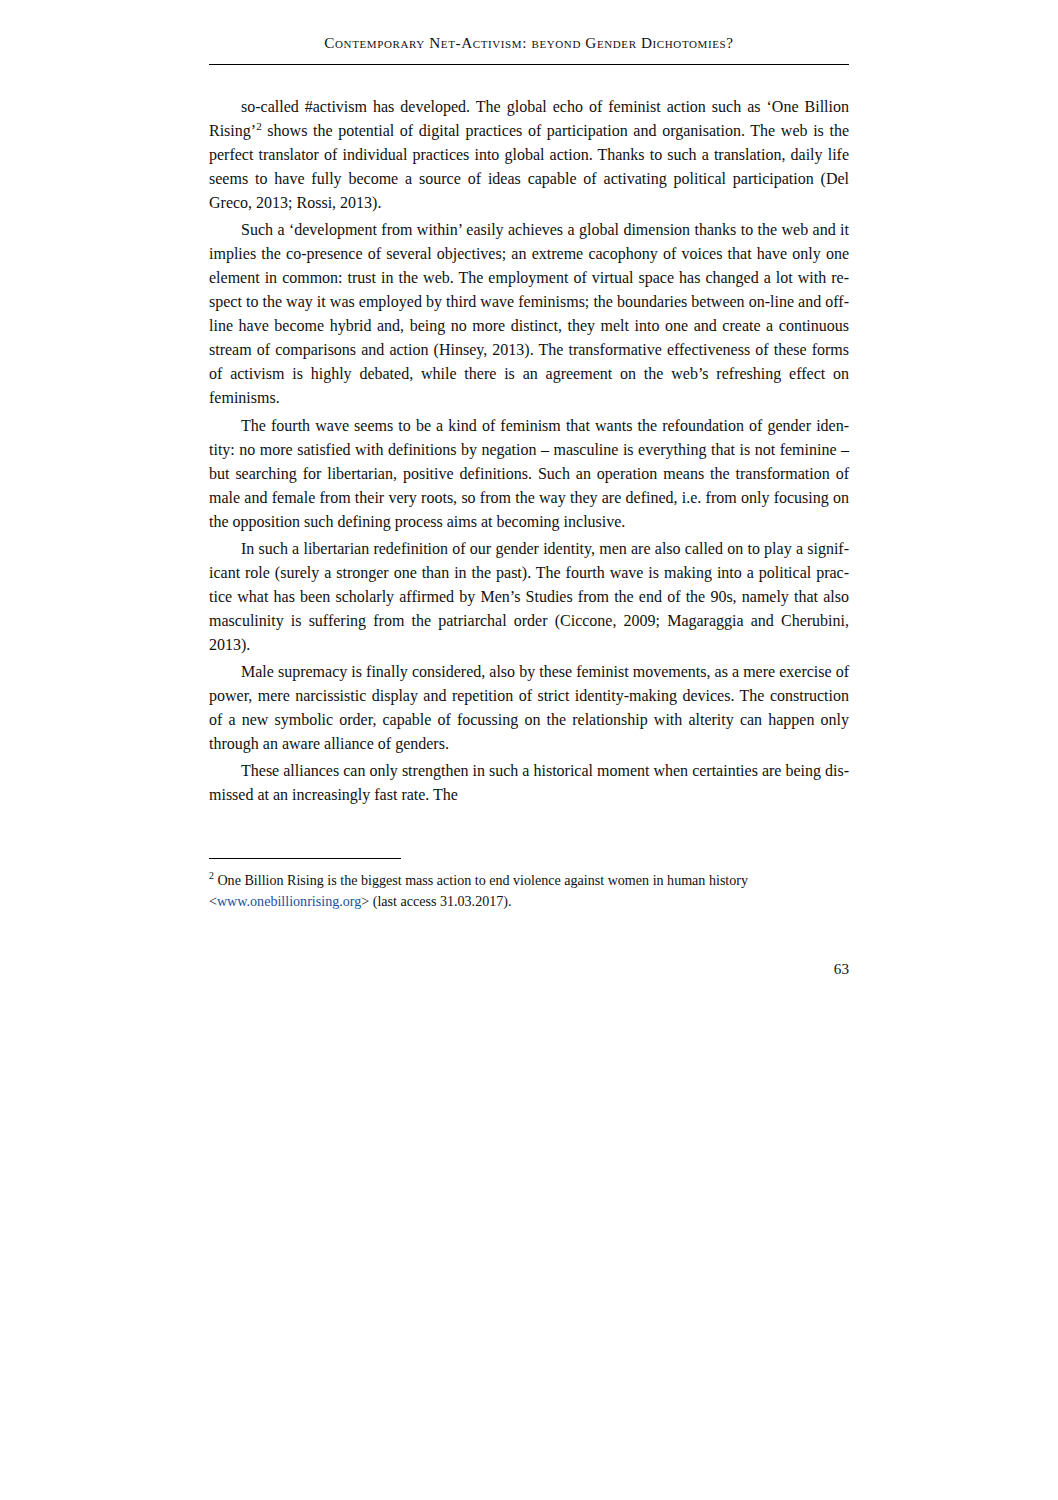Contemporary Net-Activism: beyond Gender Dichotomies?
so-called #activism has developed. The global echo of feminist action such as ‘One Billion Rising’2 shows the potential of digital practices of participation and organisation. The web is the perfect translator of individual practices into global action. Thanks to such a translation, daily life seems to have fully become a source of ideas capable of activating political participation (Del Greco, 2013; Rossi, 2013).
Such a ‘development from within’ easily achieves a global dimension thanks to the web and it implies the co-presence of several objectives; an extreme cacophony of voices that have only one element in common: trust in the web. The employment of virtual space has changed a lot with respect to the way it was employed by third wave feminisms; the boundaries between on-line and off-line have become hybrid and, being no more distinct, they melt into one and create a continuous stream of comparisons and action (Hinsey, 2013). The transformative effectiveness of these forms of activism is highly debated, while there is an agreement on the web’s refreshing effect on feminisms.
The fourth wave seems to be a kind of feminism that wants the refoundation of gender identity: no more satisfied with definitions by negation – masculine is everything that is not feminine – but searching for libertarian, positive definitions. Such an operation means the transformation of male and female from their very roots, so from the way they are defined, i.e. from only focusing on the opposition such defining process aims at becoming inclusive.
In such a libertarian redefinition of our gender identity, men are also called on to play a significant role (surely a stronger one than in the past). The fourth wave is making into a political practice what has been scholarly affirmed by Men’s Studies from the end of the 90s, namely that also masculinity is suffering from the patriarchal order (Ciccone, 2009; Magaraggia and Cherubini, 2013).
Male supremacy is finally considered, also by these feminist movements, as a mere exercise of power, mere narcissistic display and repetition of strict identity-making devices. The construction of a new symbolic order, capable of focussing on the relationship with alterity can happen only through an aware alliance of genders.
These alliances can only strengthen in such a historical moment when certainties are being dismissed at an increasingly fast rate. The
2 One Billion Rising is the biggest mass action to end violence against women in human history <www.onebillionrising.org> (last access 31.03.2017).
63